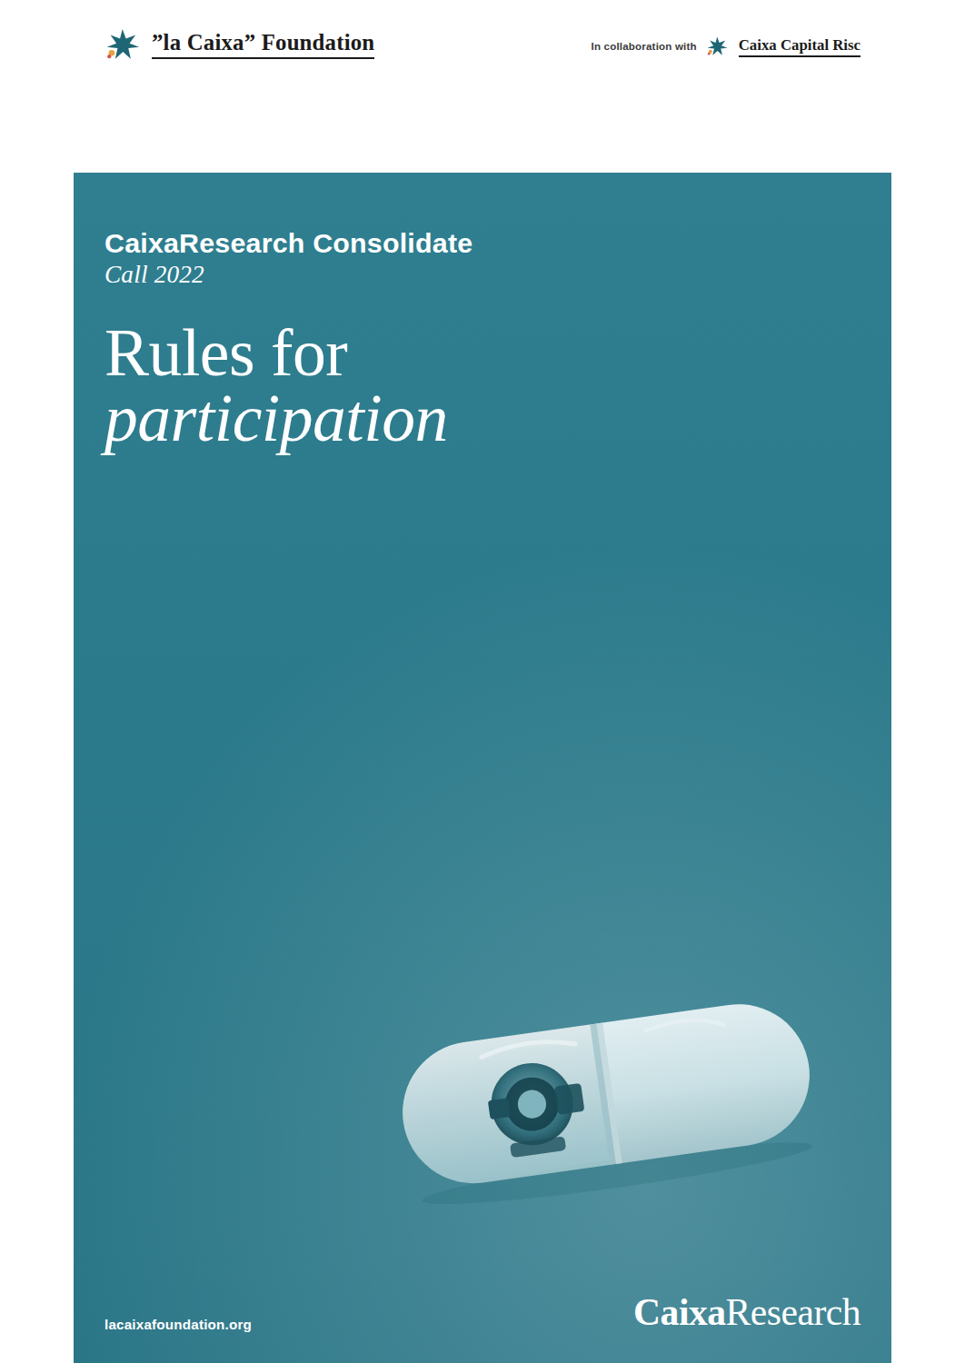”la Caixa” Foundation
In collaboration with
Caixa Capital Risc
CaixaResearch Consolidate Call 2022
Rules for participation
lacaixafoundation.org
Caixa Research